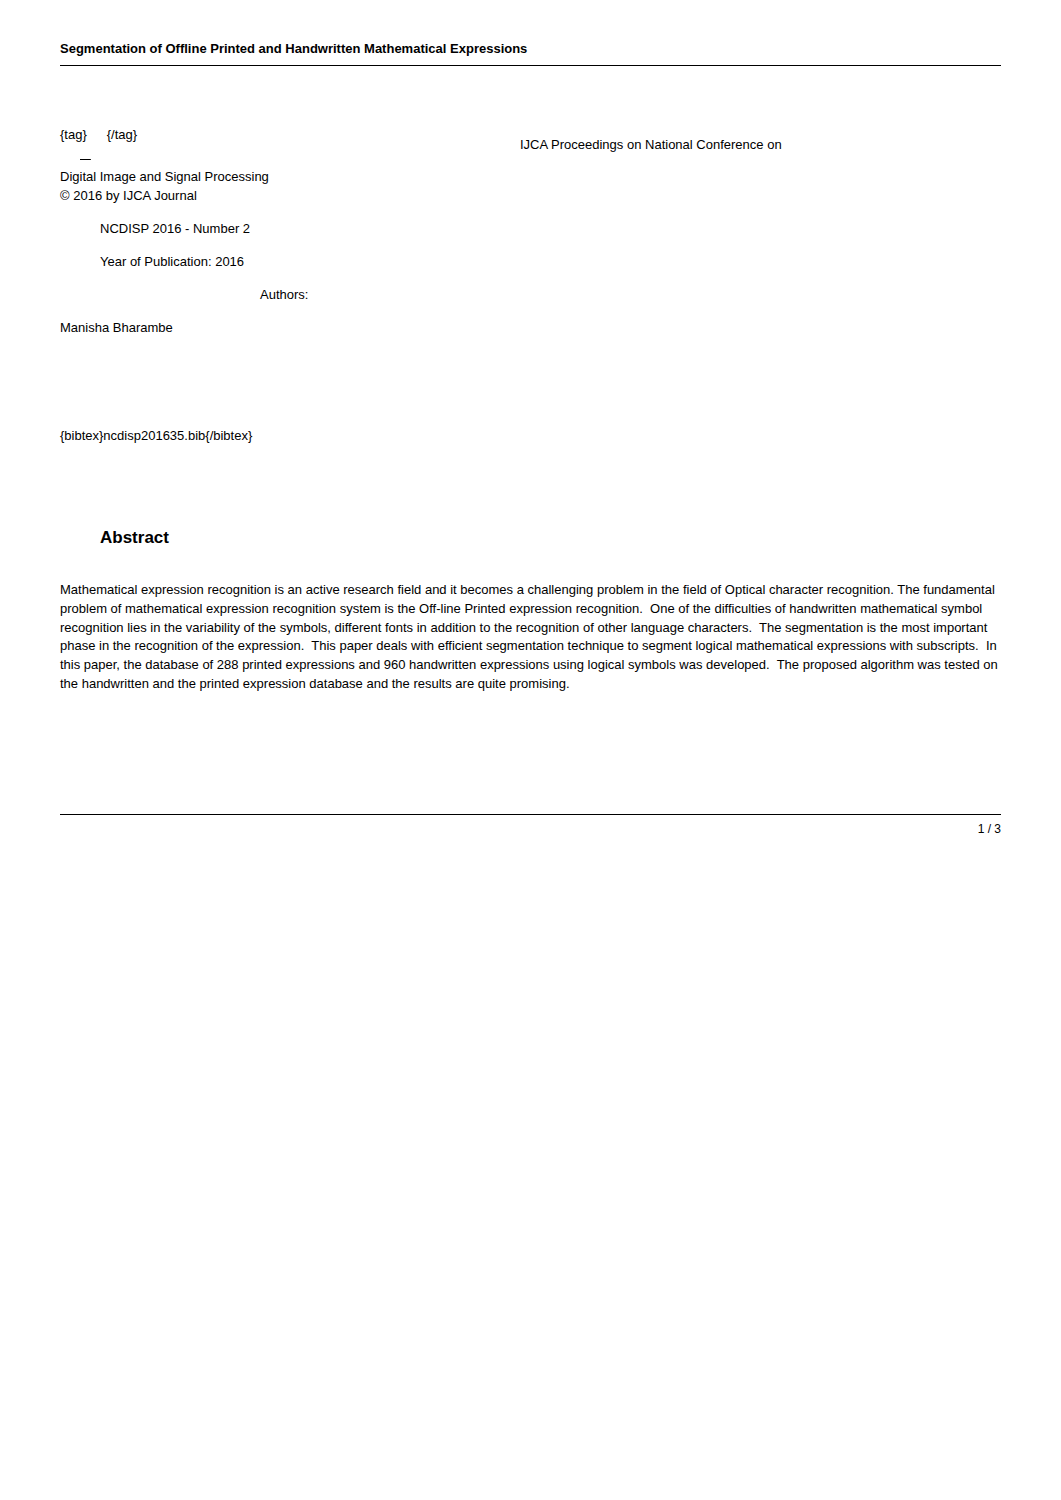Segmentation of Offline Printed and Handwritten Mathematical Expressions
{tag}
{/tag}
IJCA Proceedings on National Conference on
Digital Image and Signal Processing
© 2016 by IJCA Journal
NCDISP 2016 - Number 2
Year of Publication: 2016
Authors:
Manisha Bharambe
{bibtex}ncdisp201635.bib{/bibtex}
Abstract
Mathematical expression recognition is an active research field and it becomes a challenging problem in the field of Optical character recognition. The fundamental problem of mathematical expression recognition system is the Off-line Printed expression recognition. One of the difficulties of handwritten mathematical symbol recognition lies in the variability of the symbols, different fonts in addition to the recognition of other language characters. The segmentation is the most important phase in the recognition of the expression. This paper deals with efficient segmentation technique to segment logical mathematical expressions with subscripts. In this paper, the database of 288 printed expressions and 960 handwritten expressions using logical symbols was developed. The proposed algorithm was tested on the handwritten and the printed expression database and the results are quite promising.
1 / 3